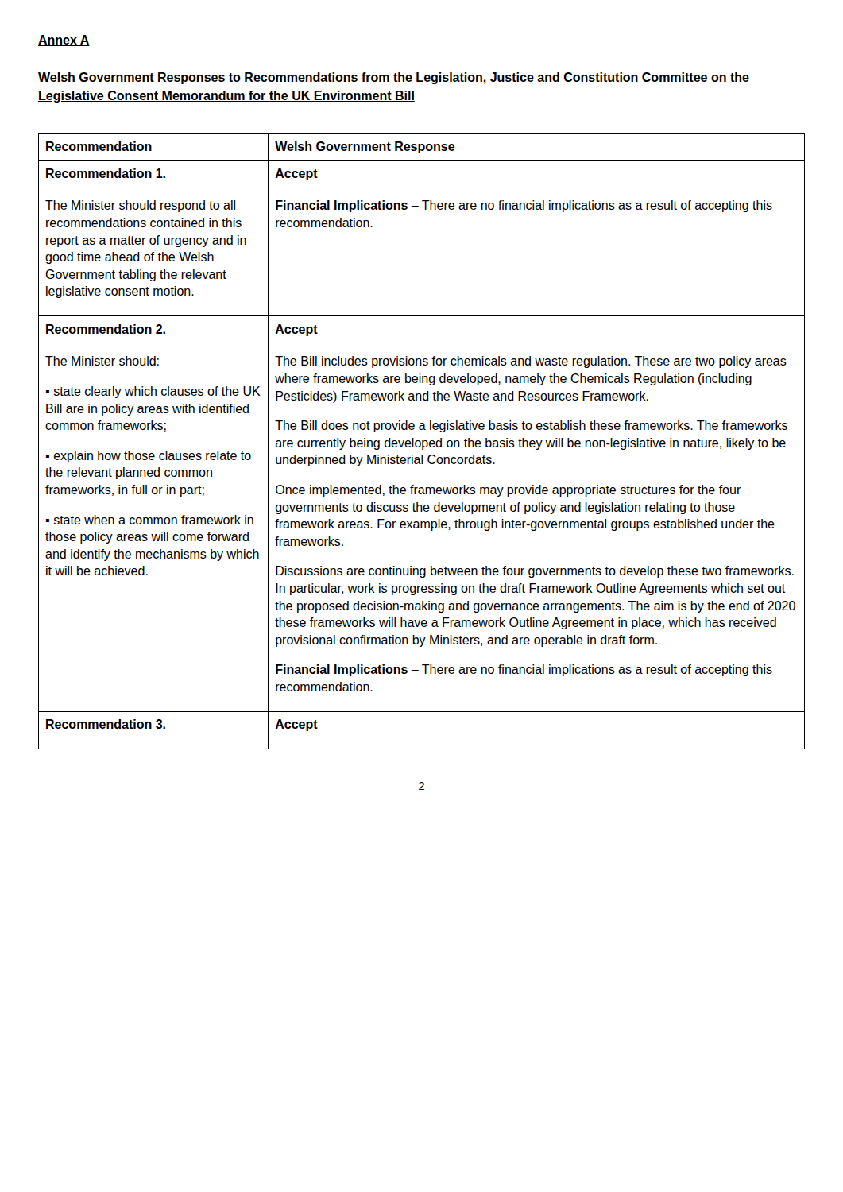Annex A
Welsh Government Responses to Recommendations from the Legislation, Justice and Constitution Committee on the Legislative Consent Memorandum for the UK Environment Bill
| Recommendation | Welsh Government Response |
| --- | --- |
| Recommendation 1. The Minister should respond to all recommendations contained in this report as a matter of urgency and in good time ahead of the Welsh Government tabling the relevant legislative consent motion. | Accept Financial Implications – There are no financial implications as a result of accepting this recommendation. |
| Recommendation 2. The Minister should: state clearly which clauses of the UK Bill are in policy areas with identified common frameworks; explain how those clauses relate to the relevant planned common frameworks, in full or in part; state when a common framework in those policy areas will come forward and identify the mechanisms by which it will be achieved. | Accept The Bill includes provisions for chemicals and waste regulation. These are two policy areas where frameworks are being developed, namely the Chemicals Regulation (including Pesticides) Framework and the Waste and Resources Framework. The Bill does not provide a legislative basis to establish these frameworks. The frameworks are currently being developed on the basis they will be non-legislative in nature, likely to be underpinned by Ministerial Concordats. Once implemented, the frameworks may provide appropriate structures for the four governments to discuss the development of policy and legislation relating to those framework areas. For example, through inter-governmental groups established under the frameworks. Discussions are continuing between the four governments to develop these two frameworks. In particular, work is progressing on the draft Framework Outline Agreements which set out the proposed decision-making and governance arrangements. The aim is by the end of 2020 these frameworks will have a Framework Outline Agreement in place, which has received provisional confirmation by Ministers, and are operable in draft form. Financial Implications – There are no financial implications as a result of accepting this recommendation. |
| Recommendation 3. | Accept |
2